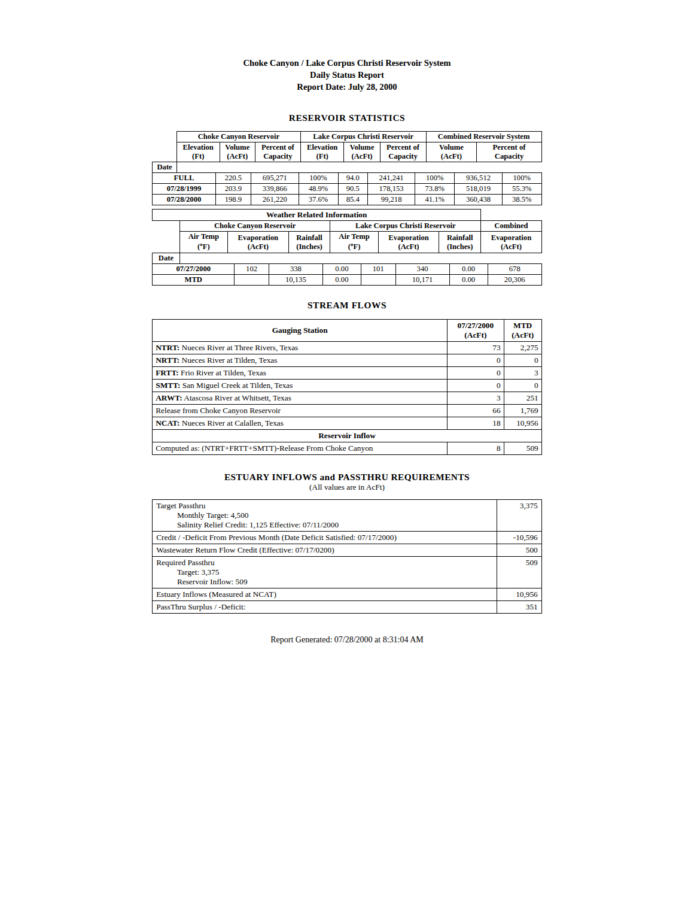Choke Canyon / Lake Corpus Christi Reservoir System
Daily Status Report
Report Date: July 28, 2000
RESERVOIR STATISTICS
| | Choke Canyon Reservoir | Lake Corpus Christi Reservoir | Combined Reservoir System |
| Elevation (Ft) | Volume (AcFt) | Percent of Capacity | Elevation (Ft) | Volume (AcFt) | Percent of Capacity | Volume (AcFt) | Percent of Capacity |
| Date | |
| FULL | 220.5 | 695,271 | 100% | 94.0 | 241,241 | 100% | 936,512 | 100% |
| 07/28/1999 | 203.9 | 339,866 | 48.9% | 90.5 | 178,153 | 73.8% | 518,019 | 55.3% |
| 07/28/2000 | 198.9 | 261,220 | 37.6% | 85.4 | 99,218 | 41.1% | 360,438 | 38.5% |
| Weather Related Information |
| | Choke Canyon Reservoir | Lake Corpus Christi Reservoir | Combined |
| Air Temp ( o F) | Evaporation (AcFt) | Rainfall (Inches) | Air Temp ( o F) | Evaporation (AcFt) | Rainfall (Inches) | Evaporation (AcFt) |
| Date | |
| 07/27/2000 | 102 | 338 | 0.00 | 101 | 340 | 0.00 | 678 |
| MTD | | 10,135 | 0.00 | | 10,171 | 0.00 | 20,306 |
STREAM FLOWS
| Gauging Station | 07/27/2000 (AcFt) | MTD (AcFt) |
| --- | --- | --- |
| NTRT: Nueces River at Three Rivers, Texas | 73 | 2,275 |
| NRTT: Nueces River at Tilden, Texas | 0 | 0 |
| FRTT: Frio River at Tilden, Texas | 0 | 3 |
| SMTT: San Miguel Creek at Tilden, Texas | 0 | 0 |
| ARWT: Atascosa River at Whitsett, Texas | 3 | 251 |
| Release from Choke Canyon Reservoir | 66 | 1,769 |
| NCAT: Nueces River at Calallen, Texas | 18 | 10,956 |
| Reservoir Inflow |
| Computed as: (NTRT+FRTT+SMTT)-Release From Choke Canyon | 8 | 509 |
ESTUARY INFLOWS and PASSTHRU REQUIREMENTS
(All values are in AcFt)
| Target Passthru Monthly Target: 4,500 Salinity Relief Credit: 1,125 Effective: 07/11/2000 | 3,375 |
| Credit / -Deficit From Previous Month (Date Deficit Satisfied: 07/17/2000) | -10,596 |
| Wastewater Return Flow Credit (Effective: 07/17/0200) | 500 |
| Required Passthru Target: 3,375 Reservoir Inflow: 509 | 509 |
| Estuary Inflows (Measured at NCAT) | 10,956 |
| PassThru Surplus / -Deficit: | 351 |
Report Generated: 07/28/2000 at 8:31:04 AM